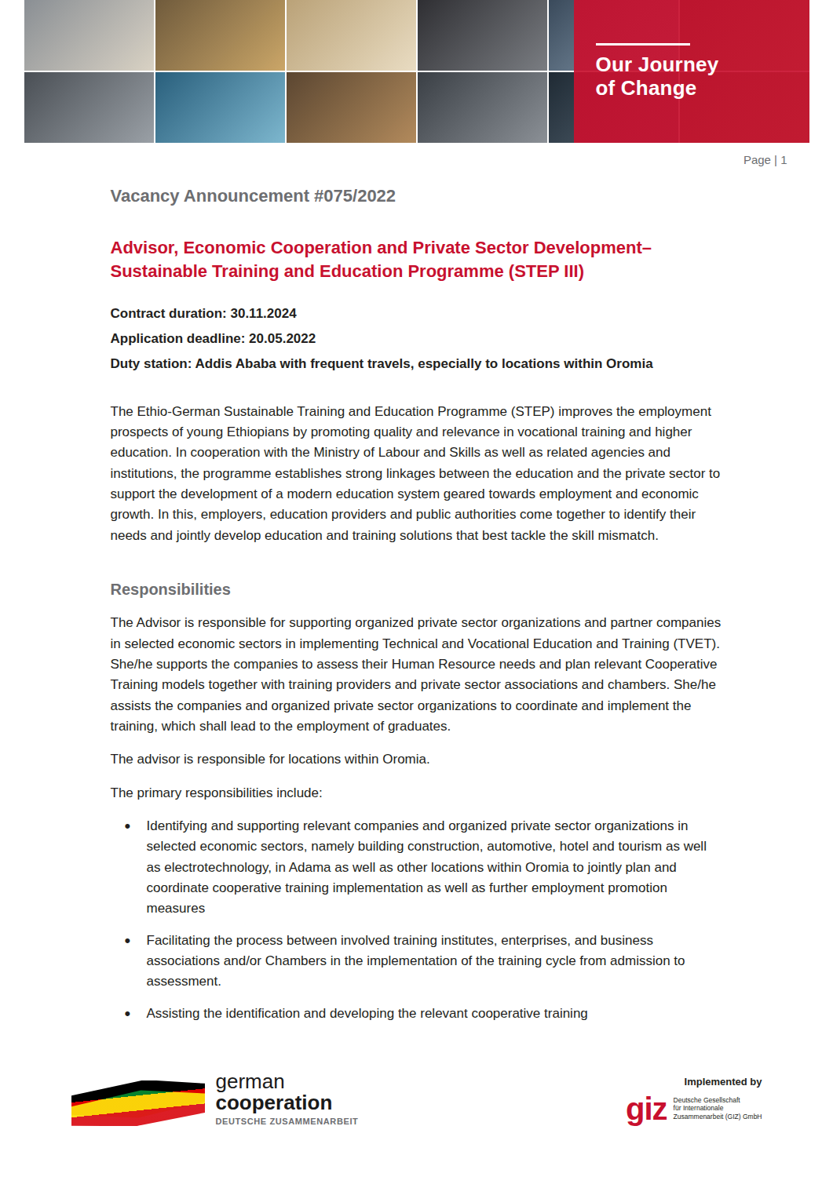Our Journey
of Change
Page | 1
Vacancy Announcement #075/2022
Advisor, Economic Cooperation and Private Sector Development–
Sustainable Training and Education Programme (STEP III)
Contract duration: 30.11.2024
Application deadline: 20.05.2022
Duty station: Addis Ababa with frequent travels, especially to locations within Oromia
The Ethio-German Sustainable Training and Education Programme (STEP) improves the employment prospects of young Ethiopians by promoting quality and relevance in vocational training and higher education. In cooperation with the Ministry of Labour and Skills as well as related agencies and institutions, the programme establishes strong linkages between the education and the private sector to support the development of a modern education system geared towards employment and economic growth. In this, employers, education providers and public authorities come together to identify their needs and jointly develop education and training solutions that best tackle the skill mismatch.
Responsibilities
The Advisor is responsible for supporting organized private sector organizations and partner companies in selected economic sectors in implementing Technical and Vocational Education and Training (TVET). She/he supports the companies to assess their Human Resource needs and plan relevant Cooperative Training models together with training providers and private sector associations and chambers. She/he assists the companies and organized private sector organizations to coordinate and implement the training, which shall lead to the employment of graduates.
The advisor is responsible for locations within Oromia.
The primary responsibilities include:
Identifying and supporting relevant companies and organized private sector organizations in selected economic sectors, namely building construction, automotive, hotel and tourism as well as electrotechnology, in Adama as well as other locations within Oromia to jointly plan and coordinate cooperative training implementation as well as further employment promotion measures
Facilitating the process between involved training institutes, enterprises, and business associations and/or Chambers in the implementation of the training cycle from admission to assessment.
Assisting the identification and developing the relevant cooperative training
german
cooperation
DEUTSCHE ZUSAMMENARBEIT
Implemented by
giz
Deutsche Gesellschaft
für Internationale
Zusammenarbeit (GIZ) GmbH